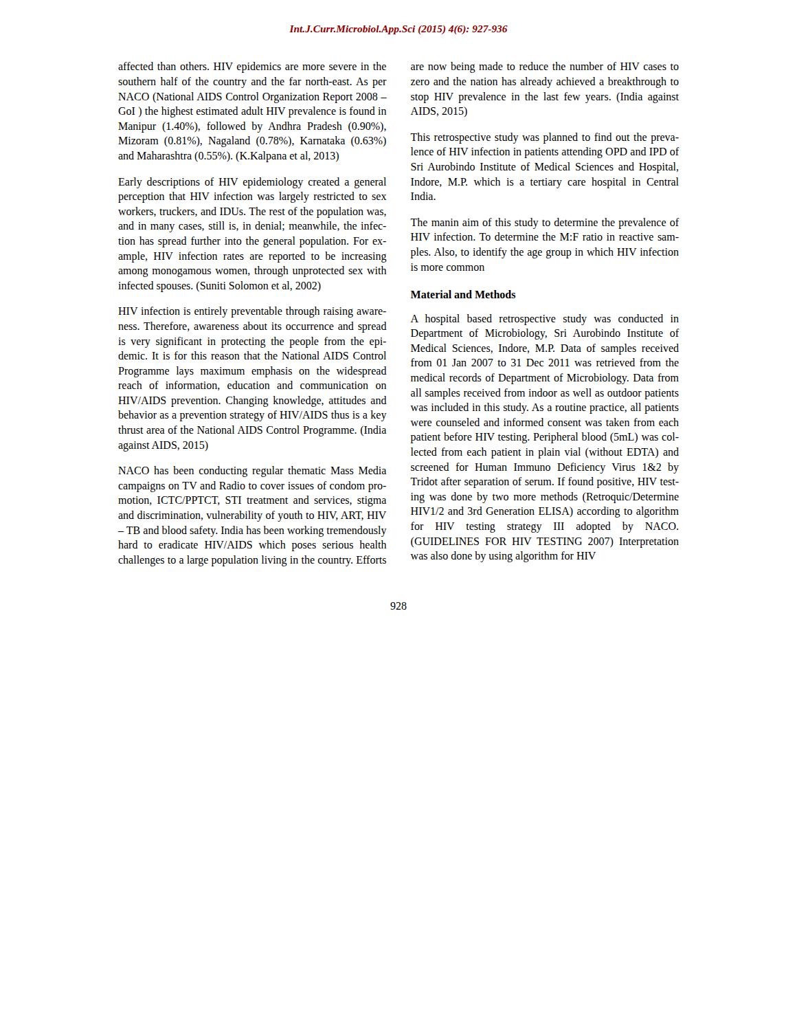Int.J.Curr.Microbiol.App.Sci (2015) 4(6): 927-936
affected than others. HIV epidemics are more severe in the southern half of the country and the far north-east. As per NACO (National AIDS Control Organization Report 2008 – GoI ) the highest estimated adult HIV prevalence is found in Manipur (1.40%), followed by Andhra Pradesh (0.90%), Mizoram (0.81%), Nagaland (0.78%), Karnataka (0.63%) and Maharashtra (0.55%). (K.Kalpana et al, 2013)
Early descriptions of HIV epidemiology created a general perception that HIV infection was largely restricted to sex workers, truckers, and IDUs. The rest of the population was, and in many cases, still is, in denial; meanwhile, the infection has spread further into the general population. For example, HIV infection rates are reported to be increasing among monogamous women, through unprotected sex with infected spouses. (Suniti Solomon et al, 2002)
HIV infection is entirely preventable through raising awareness. Therefore, awareness about its occurrence and spread is very significant in protecting the people from the epidemic. It is for this reason that the National AIDS Control Programme lays maximum emphasis on the widespread reach of information, education and communication on HIV/AIDS prevention. Changing knowledge, attitudes and behavior as a prevention strategy of HIV/AIDS thus is a key thrust area of the National AIDS Control Programme. (India against AIDS, 2015)
NACO has been conducting regular thematic Mass Media campaigns on TV and Radio to cover issues of condom promotion, ICTC/PPTCT, STI treatment and services, stigma and discrimination, vulnerability of youth to HIV, ART, HIV – TB and blood safety. India has been working tremendously hard to eradicate HIV/AIDS which poses serious health challenges to a large population living in the country. Efforts are now being made to reduce the number of HIV cases to zero and the nation has already achieved a breakthrough to stop HIV prevalence in the last few years. (India against AIDS, 2015)
This retrospective study was planned to find out the prevalence of HIV infection in patients attending OPD and IPD of Sri Aurobindo Institute of Medical Sciences and Hospital, Indore, M.P. which is a tertiary care hospital in Central India.
The manin aim of this study to determine the prevalence of HIV infection. To determine the M:F ratio in reactive samples. Also, to identify the age group in which HIV infection is more common
Material and Methods
A hospital based retrospective study was conducted in Department of Microbiology, Sri Aurobindo Institute of Medical Sciences, Indore, M.P. Data of samples received from 01 Jan 2007 to 31 Dec 2011 was retrieved from the medical records of Department of Microbiology. Data from all samples received from indoor as well as outdoor patients was included in this study. As a routine practice, all patients were counseled and informed consent was taken from each patient before HIV testing. Peripheral blood (5mL) was collected from each patient in plain vial (without EDTA) and screened for Human Immuno Deficiency Virus 1&2 by Tridot after separation of serum. If found positive, HIV testing was done by two more methods (Retroquic/Determine HIV1/2 and 3rd Generation ELISA) according to algorithm for HIV testing strategy III adopted by NACO. (GUIDELINES FOR HIV TESTING 2007) Interpretation was also done by using algorithm for HIV
928